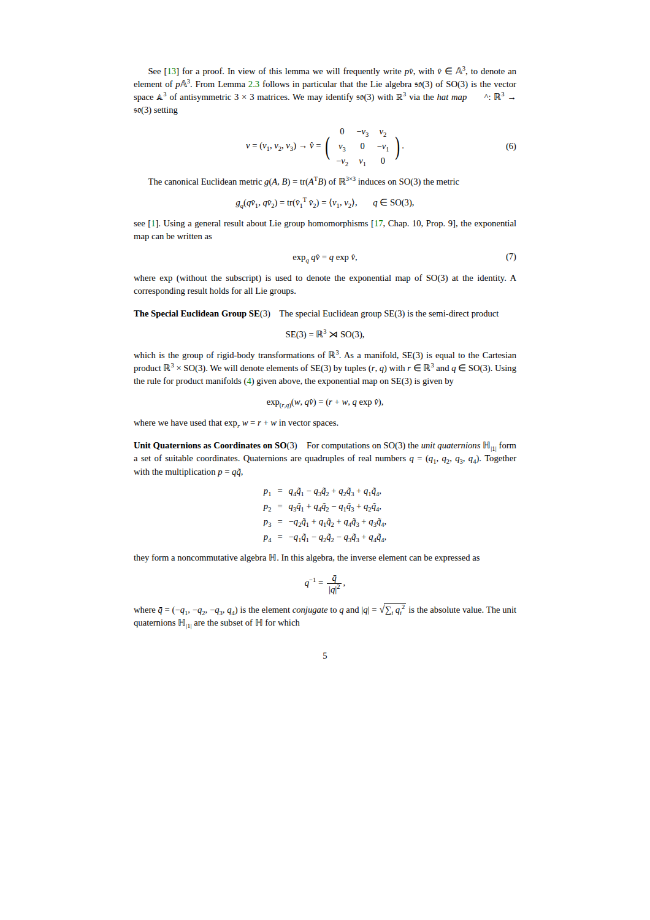See [13] for a proof. In view of this lemma we will frequently write pv̂, with v̂ ∈ 𝔸3, to denote an element of p 𝔸3. From Lemma 2.3 follows in particular that the Lie algebra 𝔰𝔬(3) of SO(3) is the vector space 𝔸3 of antisymmetric 3 × 3 matrices. We may identify 𝔰𝔬(3) with ℝ3 via the hat map ^: ℝ3 → 𝔰𝔬(3) setting
v = (v1, v2, v3) → v̂ = (
| 0 | − v 3 | v 2 |
| v 3 | 0 | − v 1 |
| − v 2 | v 1 | 0 |
). (6)
The canonical Euclidean metric g(A, B) = tr(ATB) of ℝ3×3 induces on SO(3) the metric
gq(qv̂1, qv̂2) = tr(v̂1T v̂2) = ⟨v1, v2⟩, q ∈ SO(3),
see [1]. Using a general result about Lie group homomorphisms [17, Chap. 10, Prop. 9], the exponential map can be written as
expq qv̂ = q exp v̂, (7)
where exp (without the subscript) is used to denote the exponential map of SO(3) at the identity. A corresponding result holds for all Lie groups.
The Special Euclidean Group SE(3) The special Euclidean group SE(3) is the semi-direct product
SE(3) = ℝ3 ⋊ SO(3),
which is the group of rigid-body transformations of ℝ3. As a manifold, SE(3) is equal to the Cartesian product ℝ3 × SO(3). We will denote elements of SE(3) by tuples (r, q) with r ∈ ℝ3 and q ∈ SO(3). Using the rule for product manifolds (4) given above, the exponential map on SE(3) is given by
exp(r,q)(w, qv̂) = (r + w, q exp v̂),
where we have used that expr w = r + w in vector spaces.
Unit Quaternions as Coordinates on SO(3) For computations on SO(3) the unit quaternions ℍ|1| form a set of suitable coordinates. Quaternions are quadruples of real numbers q = (q1, q2, q3, q4). Together with the multiplication p = qq̃,
| p 1 | = | q 4 q̃ 1 − q 3 q̃ 2 + q 2 q̃ 3 + q 1 q̃ 4 , |
| p 2 | = | q 3 q̃ 1 + q 4 q̃ 2 − q 1 q̃ 3 + q 2 q̃ 4 , |
| p 3 | = | − q 2 q̃ 1 + q 1 q̃ 2 + q 4 q̃ 3 + q 3 q̃ 4 , |
| p 4 | = | − q 1 q̃ 1 − q 2 q̃ 2 − q 3 q̃ 3 + q 4 q̃ 4 , |
they form a noncommutative algebra ℍ. In this algebra, the inverse element can be expressed as
q−1 = q̄|q|2,
where q̄ = (−q1, −q2, −q3, q4) is the element conjugate to q and |q| = ∑i qi2 is the absolute value. The unit quaternions ℍ|1| are the subset of ℍ for which
5